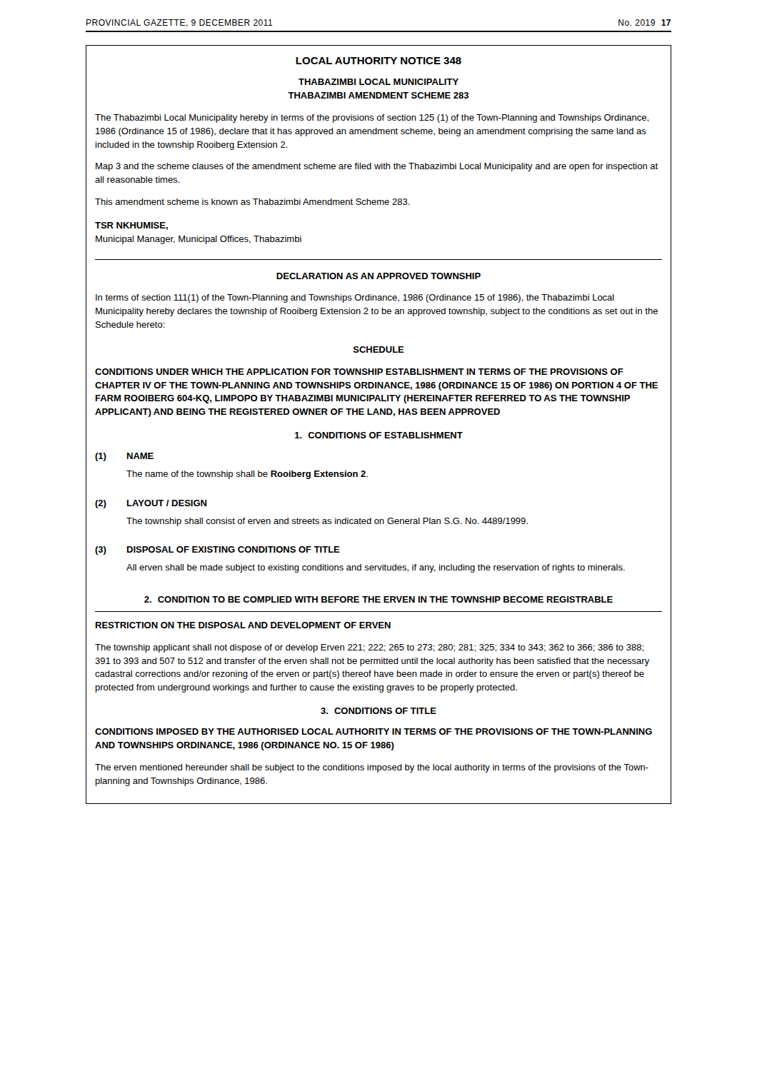PROVINCIAL GAZETTE, 9 DECEMBER 2011 No. 2019 17
LOCAL AUTHORITY NOTICE 348
THABAZIMBI LOCAL MUNICIPALITY
THABAZIMBI AMENDMENT SCHEME 283
The Thabazimbi Local Municipality hereby in terms of the provisions of section 125 (1) of the Town-Planning and Townships Ordinance, 1986 (Ordinance 15 of 1986), declare that it has approved an amendment scheme, being an amendment comprising the same land as included in the township Rooiberg Extension 2.
Map 3 and the scheme clauses of the amendment scheme are filed with the Thabazimbi Local Municipality and are open for inspection at all reasonable times.
This amendment scheme is known as Thabazimbi Amendment Scheme 283.
TSR NKHUMISE,
Municipal Manager, Municipal Offices, Thabazimbi
DECLARATION AS AN APPROVED TOWNSHIP
In terms of section 111(1) of the Town-Planning and Townships Ordinance, 1986 (Ordinance 15 of 1986), the Thabazimbi Local Municipality hereby declares the township of Rooiberg Extension 2 to be an approved township, subject to the conditions as set out in the Schedule hereto:
SCHEDULE
CONDITIONS UNDER WHICH THE APPLICATION FOR TOWNSHIP ESTABLISHMENT IN TERMS OF THE PROVISIONS OF CHAPTER IV OF THE TOWN-PLANNING AND TOWNSHIPS ORDINANCE, 1986 (ORDINANCE 15 OF 1986) ON PORTION 4 OF THE FARM ROOIBERG 604-KQ, LIMPOPO BY THABAZIMBI MUNICIPALITY (HEREINAFTER REFERRED TO AS THE TOWNSHIP APPLICANT) AND BEING THE REGISTERED OWNER OF THE LAND, HAS BEEN APPROVED
1. CONDITIONS OF ESTABLISHMENT
(1)
NAME
The name of the township shall be Rooiberg Extension 2.
(2)
LAYOUT / DESIGN
The township shall consist of erven and streets as indicated on General Plan S.G. No. 4489/1999.
(3)
DISPOSAL OF EXISTING CONDITIONS OF TITLE
All erven shall be made subject to existing conditions and servitudes, if any, including the reservation of rights to minerals.
2. CONDITION TO BE COMPLIED WITH BEFORE THE ERVEN IN THE TOWNSHIP BECOME REGISTRABLE
RESTRICTION ON THE DISPOSAL AND DEVELOPMENT OF ERVEN
The township applicant shall not dispose of or develop Erven 221; 222; 265 to 273; 280; 281; 325; 334 to 343; 362 to 366; 386 to 388; 391 to 393 and 507 to 512 and transfer of the erven shall not be permitted until the local authority has been satisfied that the necessary cadastral corrections and/or rezoning of the erven or part(s) thereof have been made in order to ensure the erven or part(s) thereof be protected from underground workings and further to cause the existing graves to be properly protected.
3. CONDITIONS OF TITLE
CONDITIONS IMPOSED BY THE AUTHORISED LOCAL AUTHORITY IN TERMS OF THE PROVISIONS OF THE TOWN-PLANNING AND TOWNSHIPS ORDINANCE, 1986 (ORDINANCE NO. 15 OF 1986)
The erven mentioned hereunder shall be subject to the conditions imposed by the local authority in terms of the provisions of the Town-planning and Townships Ordinance, 1986.